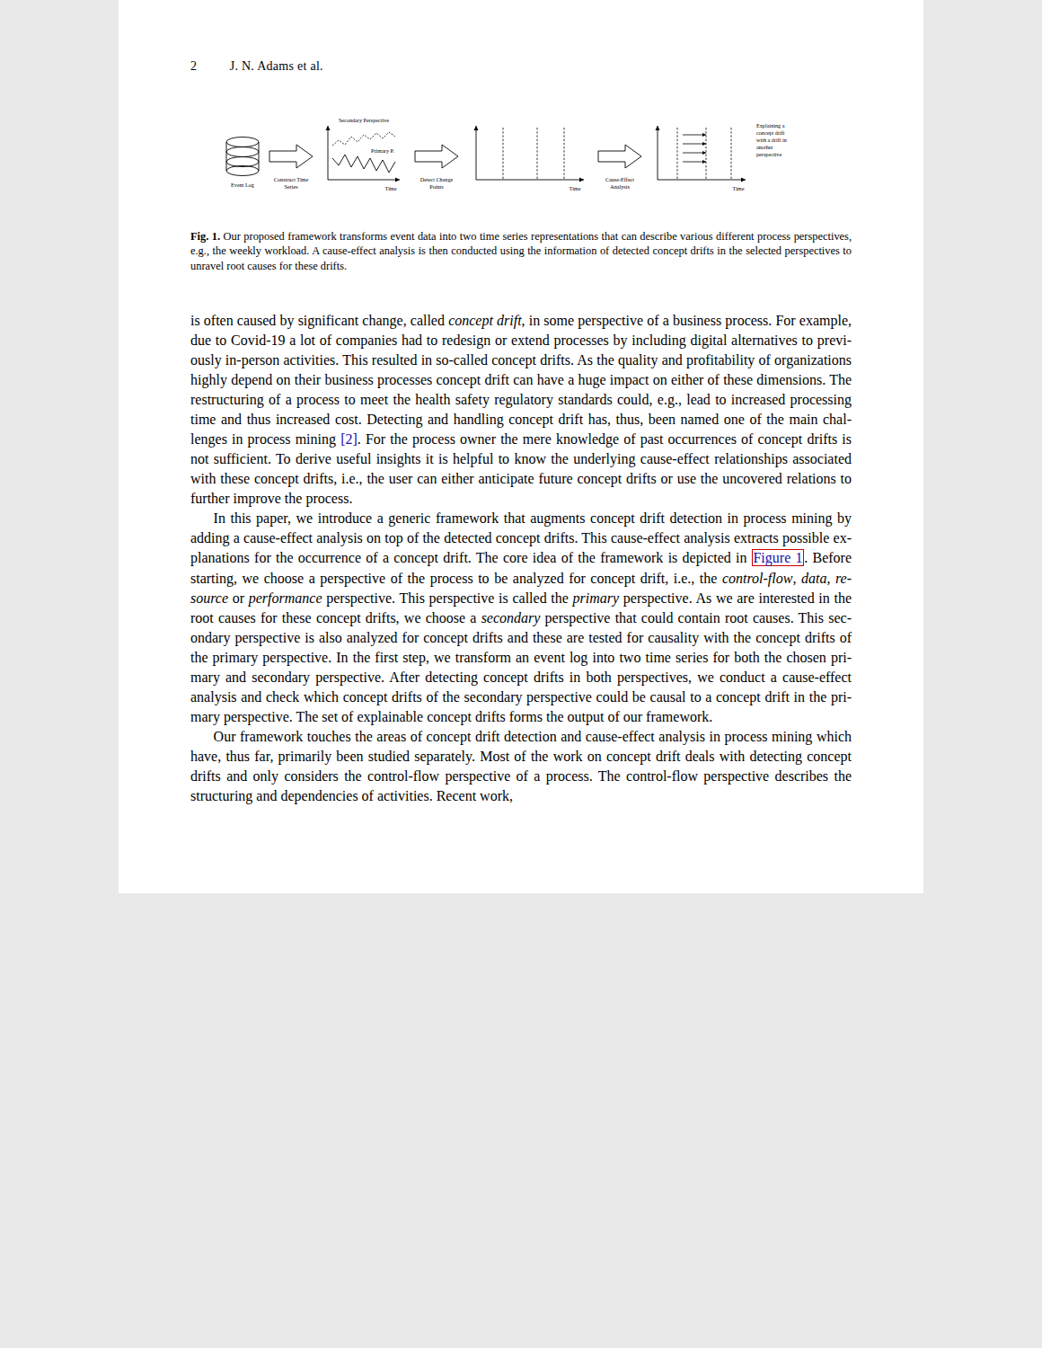2 J. N. Adams et al.
Event Log Construct Time Series Secondary Perspective Primary P. Time Detect Change Points Time Cause-Effect Analysis Time Explaining a concept drift with a drift in another perspective
Fig. 1. Our proposed framework transforms event data into two time series representations that can describe various different process perspectives, e.g., the weekly workload. A cause-effect analysis is then conducted using the information of detected concept drifts in the selected perspectives to unravel root causes for these drifts.
is often caused by significant change, called concept drift, in some perspective of a business process. For example, due to Covid-19 a lot of companies had to redesign or extend processes by including digital alternatives to previously in-person activities. This resulted in so-called concept drifts. As the quality and profitability of organizations highly depend on their business processes concept drift can have a huge impact on either of these dimensions. The restructuring of a process to meet the health safety regulatory standards could, e.g., lead to increased processing time and thus increased cost. Detecting and handling concept drift has, thus, been named one of the main challenges in process mining [2]. For the process owner the mere knowledge of past occurrences of concept drifts is not sufficient. To derive useful insights it is helpful to know the underlying cause-effect relationships associated with these concept drifts, i.e., the user can either anticipate future concept drifts or use the uncovered relations to further improve the process.
In this paper, we introduce a generic framework that augments concept drift detection in process mining by adding a cause-effect analysis on top of the detected concept drifts. This cause-effect analysis extracts possible explanations for the occurrence of a concept drift. The core idea of the framework is depicted in Figure 1. Before starting, we choose a perspective of the process to be analyzed for concept drift, i.e., the control-flow, data, resource or performance perspective. This perspective is called the primary perspective. As we are interested in the root causes for these concept drifts, we choose a secondary perspective that could contain root causes. This secondary perspective is also analyzed for concept drifts and these are tested for causality with the concept drifts of the primary perspective. In the first step, we transform an event log into two time series for both the chosen primary and secondary perspective. After detecting concept drifts in both perspectives, we conduct a cause-effect analysis and check which concept drifts of the secondary perspective could be causal to a concept drift in the primary perspective. The set of explainable concept drifts forms the output of our framework.
Our framework touches the areas of concept drift detection and cause-effect analysis in process mining which have, thus far, primarily been studied separately. Most of the work on concept drift deals with detecting concept drifts and only considers the control-flow perspective of a process. The control-flow perspective describes the structuring and dependencies of activities. Recent work,